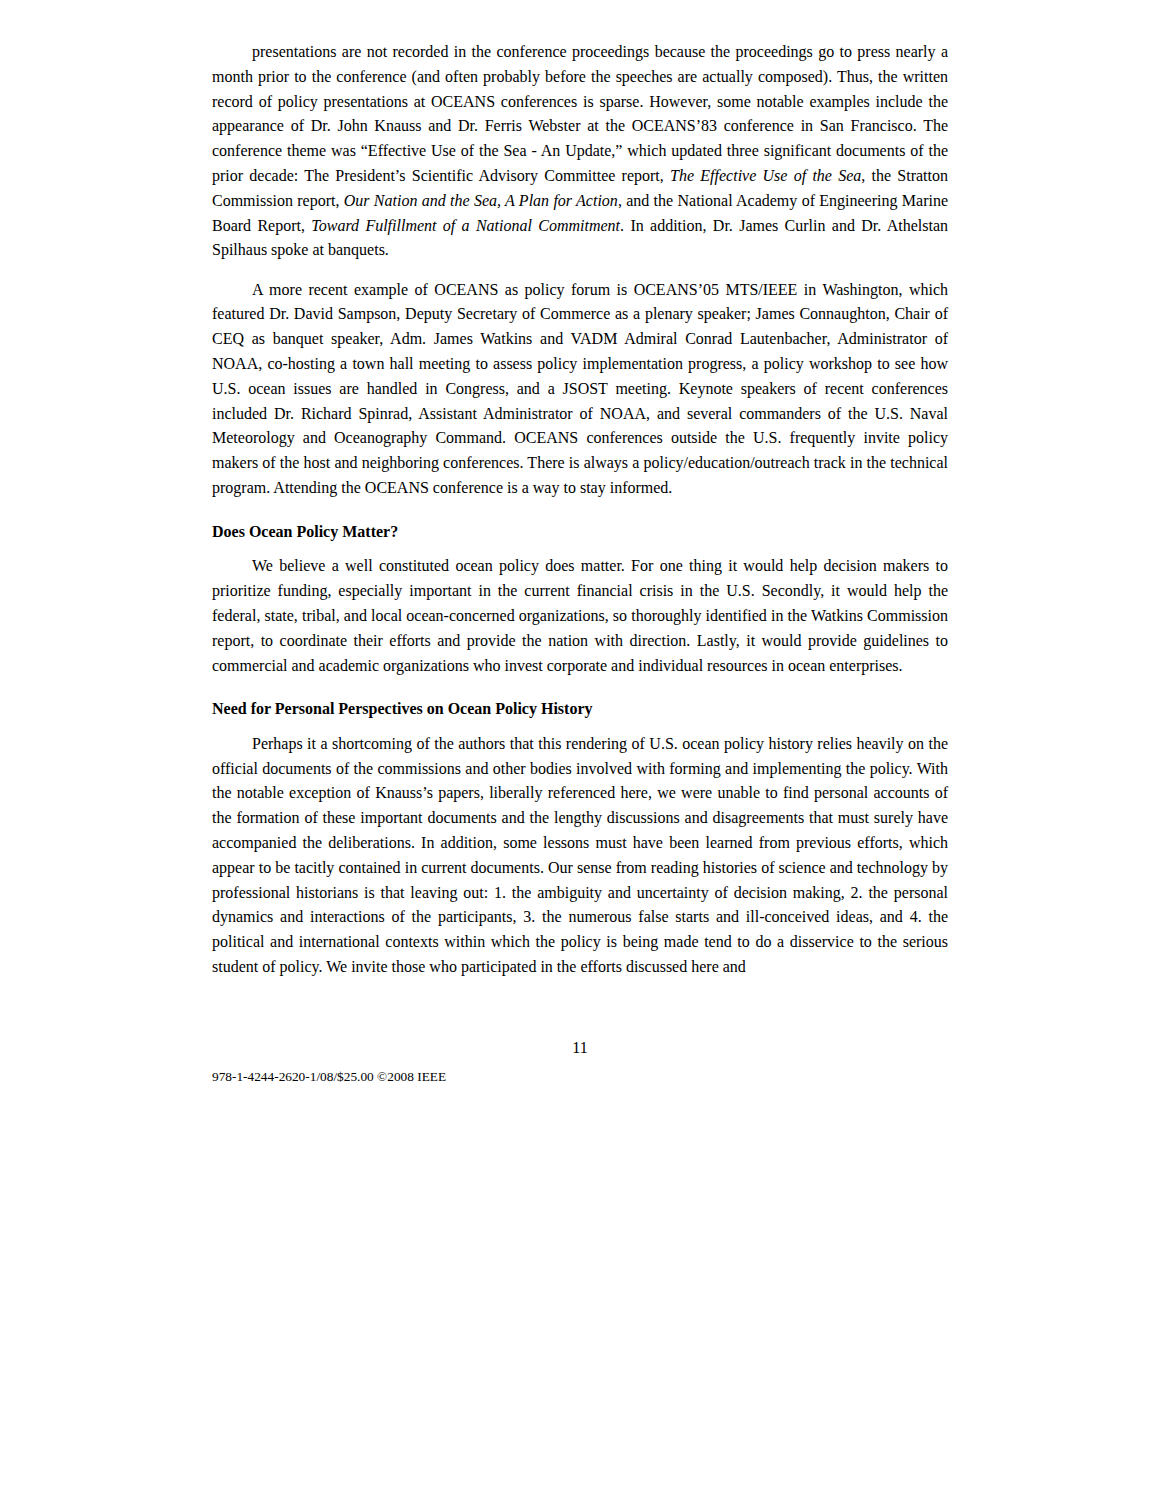presentations are not recorded in the conference proceedings because the proceedings go to press nearly a month prior to the conference (and often probably before the speeches are actually composed). Thus, the written record of policy presentations at OCEANS conferences is sparse. However, some notable examples include the appearance of Dr. John Knauss and Dr. Ferris Webster at the OCEANS’83 conference in San Francisco. The conference theme was “Effective Use of the Sea - An Update,” which updated three significant documents of the prior decade: The President’s Scientific Advisory Committee report, The Effective Use of the Sea, the Stratton Commission report, Our Nation and the Sea, A Plan for Action, and the National Academy of Engineering Marine Board Report, Toward Fulfillment of a National Commitment. In addition, Dr. James Curlin and Dr. Athelstan Spilhaus spoke at banquets.
A more recent example of OCEANS as policy forum is OCEANS’05 MTS/IEEE in Washington, which featured Dr. David Sampson, Deputy Secretary of Commerce as a plenary speaker; James Connaughton, Chair of CEQ as banquet speaker, Adm. James Watkins and VADM Admiral Conrad Lautenbacher, Administrator of NOAA, co-hosting a town hall meeting to assess policy implementation progress, a policy workshop to see how U.S. ocean issues are handled in Congress, and a JSOST meeting. Keynote speakers of recent conferences included Dr. Richard Spinrad, Assistant Administrator of NOAA, and several commanders of the U.S. Naval Meteorology and Oceanography Command. OCEANS conferences outside the U.S. frequently invite policy makers of the host and neighboring conferences. There is always a policy/education/outreach track in the technical program. Attending the OCEANS conference is a way to stay informed.
Does Ocean Policy Matter?
We believe a well constituted ocean policy does matter. For one thing it would help decision makers to prioritize funding, especially important in the current financial crisis in the U.S. Secondly, it would help the federal, state, tribal, and local ocean-concerned organizations, so thoroughly identified in the Watkins Commission report, to coordinate their efforts and provide the nation with direction. Lastly, it would provide guidelines to commercial and academic organizations who invest corporate and individual resources in ocean enterprises.
Need for Personal Perspectives on Ocean Policy History
Perhaps it a shortcoming of the authors that this rendering of U.S. ocean policy history relies heavily on the official documents of the commissions and other bodies involved with forming and implementing the policy. With the notable exception of Knauss’s papers, liberally referenced here, we were unable to find personal accounts of the formation of these important documents and the lengthy discussions and disagreements that must surely have accompanied the deliberations. In addition, some lessons must have been learned from previous efforts, which appear to be tacitly contained in current documents. Our sense from reading histories of science and technology by professional historians is that leaving out: 1. the ambiguity and uncertainty of decision making, 2. the personal dynamics and interactions of the participants, 3. the numerous false starts and ill-conceived ideas, and 4. the political and international contexts within which the policy is being made tend to do a disservice to the serious student of policy. We invite those who participated in the efforts discussed here and
11
978-1-4244-2620-1/08/$25.00 ©2008 IEEE